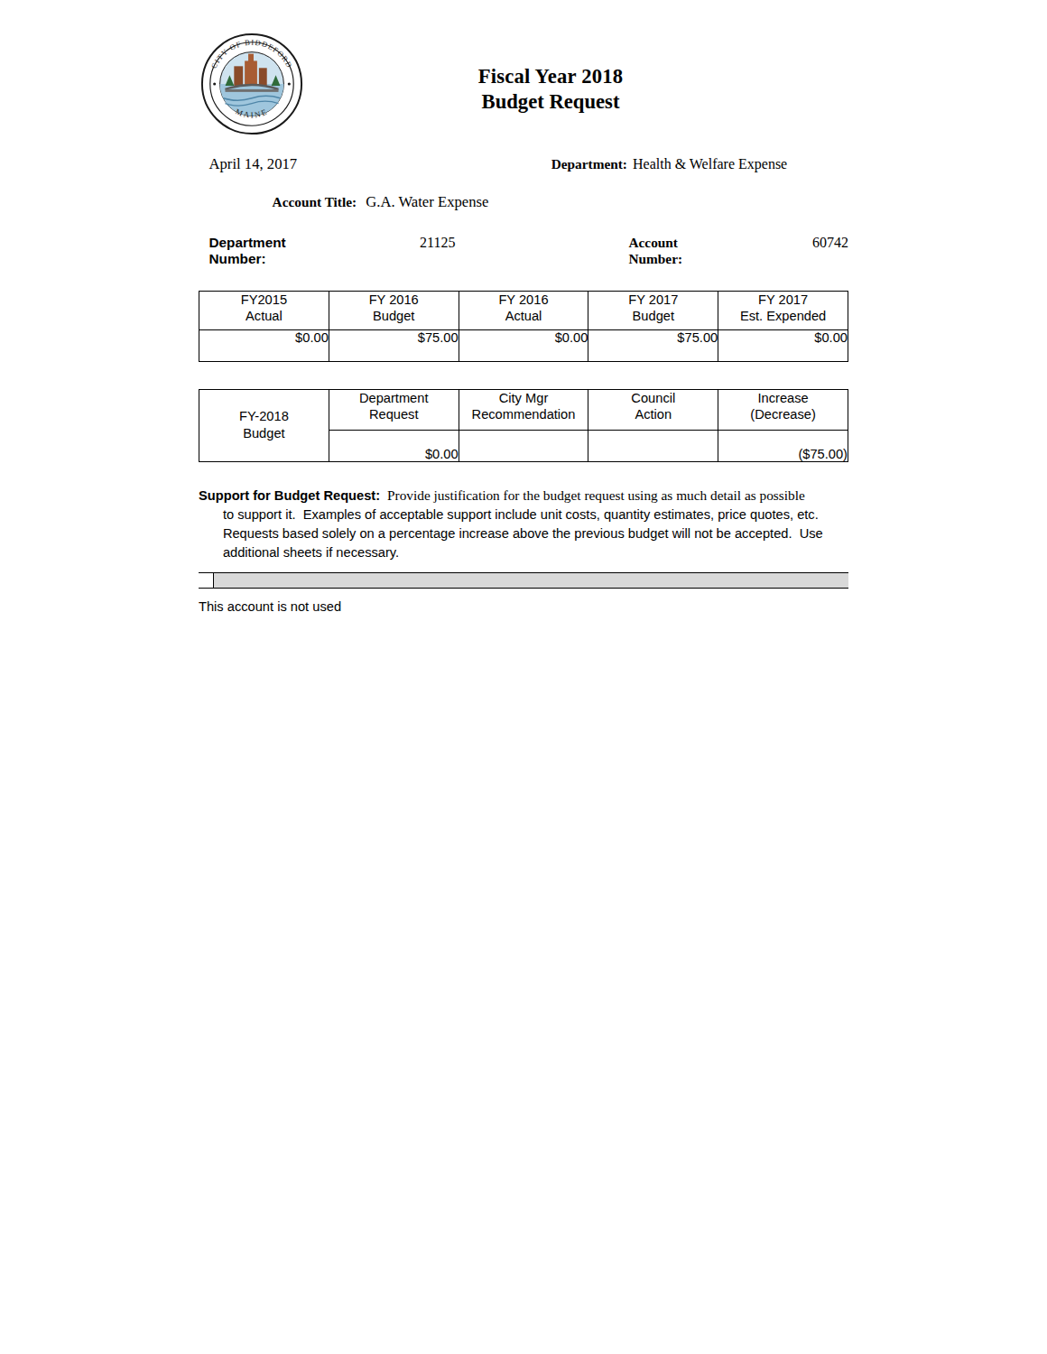CITY OF BIDDEFORD MAINE
Fiscal Year 2018
Budget Request
April 14, 2017
Department:
Health & Welfare Expense
Account Title: G.A. Water Expense
Department Number: 21125 Account Number: 60742
| FY2015 Actual | FY 2016 Budget | FY 2016 Actual | FY 2017 Budget | FY 2017 Est. Expended |
| --- | --- | --- | --- | --- |
| $0.00 | $75.00 | $0.00 | $75.00 | $0.00 |
| FY-2018 Budget | Department Request | City Mgr Recommendation | Council Action | Increase (Decrease) |
| $0.00 | | | ($75.00) |
Support for Budget Request: Provide justification for the budget request using as much detail as possible to support it. Examples of acceptable support include unit costs, quantity estimates, price quotes, etc. Requests based solely on a percentage increase above the previous budget will not be accepted. Use additional sheets if necessary.
This account is not used